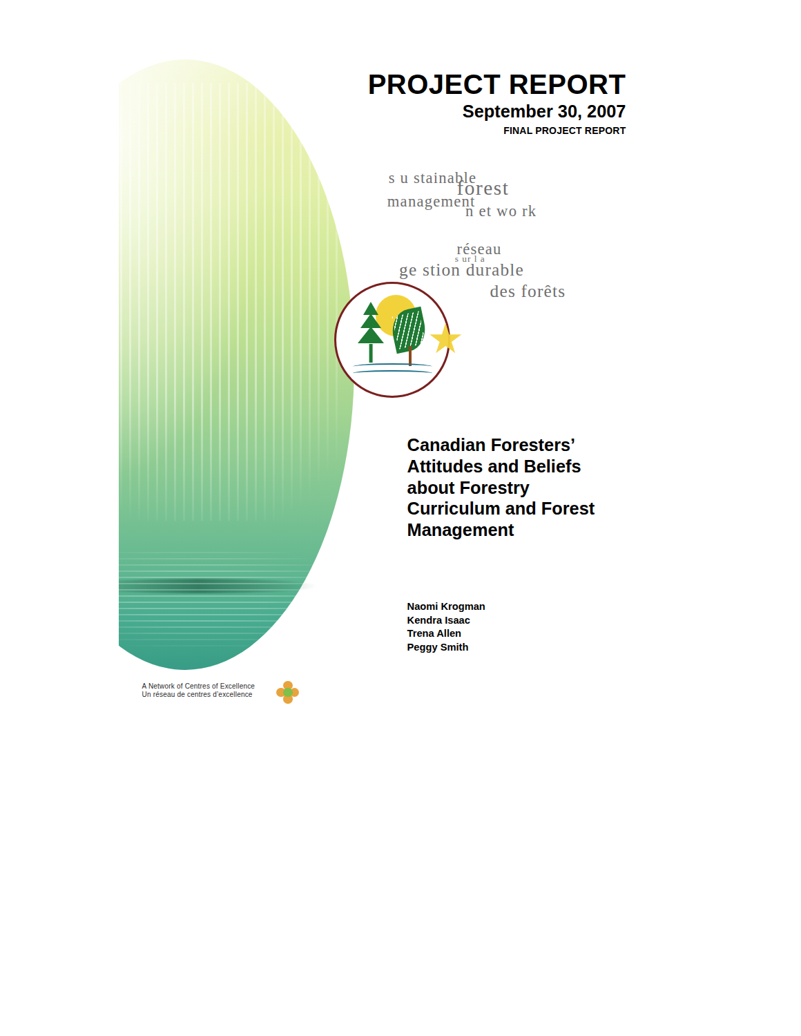PROJECT REPORT
September 30, 2007
FINAL PROJECT REPORT
s u stainable forest management n et wo rk
réseau s ur l a ge stion durable des forêts
Canadian Foresters’ Attitudes and Beliefs about Forestry Curriculum and Forest Management
Naomi Krogman
Kendra Isaac
Trena Allen
Peggy Smith
A Network of Centres of Excellence Un réseau de centres d’excellence